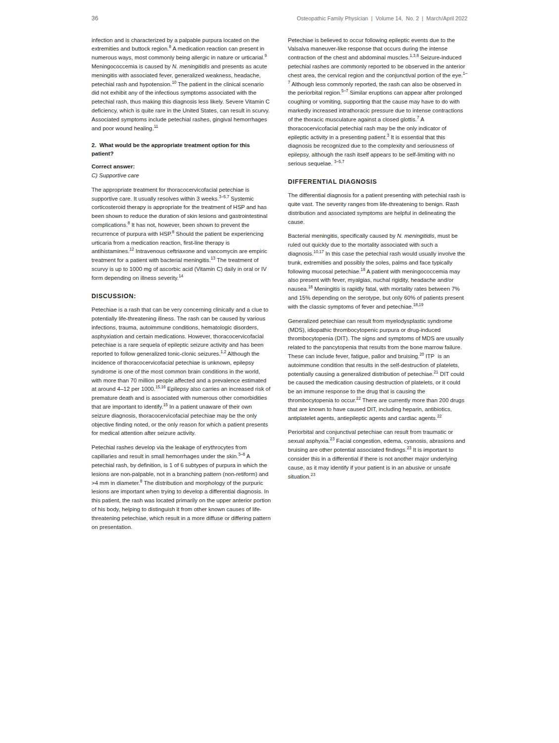36 Osteopathic Family Physician | Volume 14, No. 2 | March/April 2022
infection and is characterized by a palpable purpura located on the extremities and buttock region.8 A medication reaction can present in numerous ways, most commonly being allergic in nature or urticarial.9 Meningococcemia is caused by N. meningitidis and presents as acute meningitis with associated fever, generalized weakness, headache, petechial rash and hypotension.10 The patient in the clinical scenario did not exhibit any of the infectious symptoms associated with the petechial rash, thus making this diagnosis less likely. Severe Vitamin C deficiency, which is quite rare in the United States, can result in scurvy. Associated symptoms include petechial rashes, gingival hemorrhages and poor wound healing.11
2. What would be the appropriate treatment option for this patient?
Correct answer:
C) Supportive care
The appropriate treatment for thoracocervicofacial petechiae is supportive care. It usually resolves within 3 weeks.3–5,7 Systemic corticosteroid therapy is appropriate for the treatment of HSP and has been shown to reduce the duration of skin lesions and gastrointestinal complications.8 It has not, however, been shown to prevent the recurrence of purpura with HSP.8 Should the patient be experiencing urticaria from a medication reaction, first-line therapy is antihistamines.12 Intravenous ceftriaxone and vancomycin are empiric treatment for a patient with bacterial meningitis.13 The treatment of scurvy is up to 1000 mg of ascorbic acid (Vitamin C) daily in oral or IV form depending on illness severity.14
Discussion:
Petechiae is a rash that can be very concerning clinically and a clue to potentially life-threatening illness. The rash can be caused by various infections, trauma, autoimmune conditions, hematologic disorders, asphyxiation and certain medications. However, thoracocervicofacial petechiae is a rare sequela of epileptic seizure activity and has been reported to follow generalized tonic-clonic seizures.1,2 Although the incidence of thoracocervicofacial petechiae is unknown, epilepsy syndrome is one of the most common brain conditions in the world, with more than 70 million people affected and a prevalence estimated at around 4–12 per 1000.15,16 Epilepsy also carries an increased risk of premature death and is associated with numerous other comorbidities that are important to identify.15 In a patient unaware of their own seizure diagnosis, thoracocervicofacial petechiae may be the only objective finding noted, or the only reason for which a patient presents for medical attention after seizure activity.
Petechial rashes develop via the leakage of erythrocytes from capillaries and result in small hemorrhages under the skin.3–8 A petechial rash, by definition, is 1 of 6 subtypes of purpura in which the lesions are non-palpable, not in a branching pattern (non-retiform) and >4 mm in diameter.8 The distribution and morphology of the purpuric lesions are important when trying to develop a differential diagnosis. In this patient, the rash was located primarily on the upper anterior portion of his body, helping to distinguish it from other known causes of life-threatening petechiae, which result in a more diffuse or differing pattern on presentation.
Petechiae is believed to occur following epileptic events due to the Valsalva maneuver-like response that occurs during the intense contraction of the chest and abdominal muscles.1,3,8 Seizure-induced petechial rashes are commonly reported to be observed in the anterior chest area, the cervical region and the conjunctival portion of the eye.1–7 Although less commonly reported, the rash can also be observed in the periorbital region.5–7 Similar eruptions can appear after prolonged coughing or vomiting, supporting that the cause may have to do with markedly increased intrathoracic pressure due to intense contractions of the thoracic musculature against a closed glottis.7 A thoracocervicofacial petechial rash may be the only indicator of epileptic activity in a presenting patient.3 It is essential that this diagnosis be recognized due to the complexity and seriousness of epilepsy, although the rash itself appears to be self-limiting with no serious sequelae. 3–5,7
Differential Diagnosis
The differential diagnosis for a patient presenting with petechial rash is quite vast. The severity ranges from life-threatening to benign. Rash distribution and associated symptoms are helpful in delineating the cause.
Bacterial meningitis, specifically caused by N. meningitidis, must be ruled out quickly due to the mortality associated with such a diagnosis.10,17 In this case the petechial rash would usually involve the trunk, extremities and possibly the soles, palms and face typically following mucosal petechiae.18 A patient with meningococcemia may also present with fever, myalgias, nuchal rigidity, headache and/or nausea.18 Meningitis is rapidly fatal, with mortality rates between 7% and 15% depending on the serotype, but only 60% of patients present with the classic symptoms of fever and petechiae.18,19
Generalized petechiae can result from myelodysplastic syndrome (MDS), idiopathic thrombocytopenic purpura or drug-induced thrombocytopenia (DIT). The signs and symptoms of MDS are usually related to the pancytopenia that results from the bone marrow failure. These can include fever, fatigue, pallor and bruising.20 ITP is an autoimmune condition that results in the self-destruction of platelets, potentially causing a generalized distribution of petechiae.21 DIT could be caused the medication causing destruction of platelets, or it could be an immune response to the drug that is causing the thrombocytopenia to occur.22 There are currently more than 200 drugs that are known to have caused DIT, including heparin, antibiotics, antiplatelet agents, antiepileptic agents and cardiac agents.22
Periorbital and conjunctival petechiae can result from traumatic or sexual asphyxia.23 Facial congestion, edema, cyanosis, abrasions and bruising are other potential associated findings.23 It is important to consider this in a differential if there is not another major underlying cause, as it may identify if your patient is in an abusive or unsafe situation.23